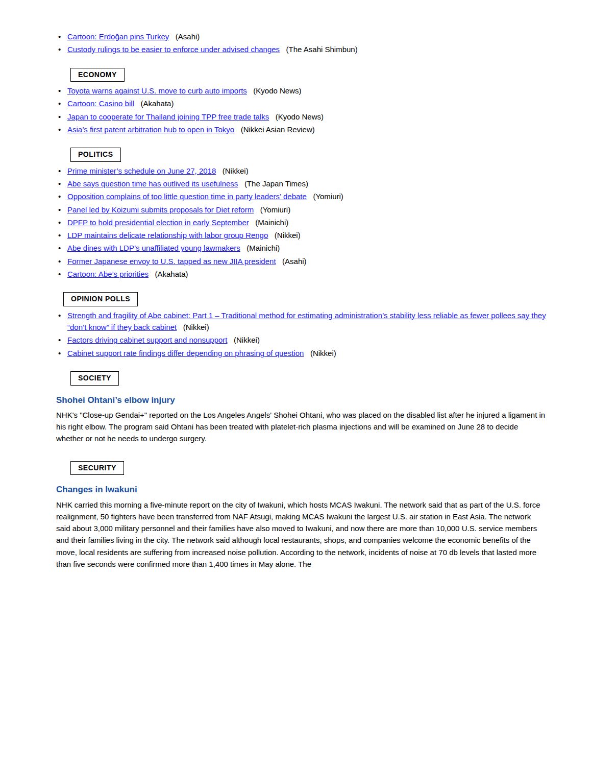Cartoon: Erdoğan pins Turkey (Asahi)
Custody rulings to be easier to enforce under advised changes (The Asahi Shimbun)
ECONOMY
Toyota warns against U.S. move to curb auto imports (Kyodo News)
Cartoon: Casino bill (Akahata)
Japan to cooperate for Thailand joining TPP free trade talks (Kyodo News)
Asia’s first patent arbitration hub to open in Tokyo (Nikkei Asian Review)
POLITICS
Prime minister’s schedule on June 27, 2018 (Nikkei)
Abe says question time has outlived its usefulness (The Japan Times)
Opposition complains of too little question time in party leaders’ debate (Yomiuri)
Panel led by Koizumi submits proposals for Diet reform (Yomiuri)
DPFP to hold presidential election in early September (Mainichi)
LDP maintains delicate relationship with labor group Rengo (Nikkei)
Abe dines with LDP’s unaffiliated young lawmakers (Mainichi)
Former Japanese envoy to U.S. tapped as new JIIA president (Asahi)
Cartoon: Abe’s priorities (Akahata)
OPINION POLLS
Strength and fragility of Abe cabinet: Part 1 – Traditional method for estimating administration’s stability less reliable as fewer pollees say they “don’t know” if they back cabinet (Nikkei)
Factors driving cabinet support and nonsupport (Nikkei)
Cabinet support rate findings differ depending on phrasing of question (Nikkei)
SOCIETY
Shohei Ohtani’s elbow injury
NHK's "Close-up Gendai+" reported on the Los Angeles Angels' Shohei Ohtani, who was placed on the disabled list after he injured a ligament in his right elbow. The program said Ohtani has been treated with platelet-rich plasma injections and will be examined on June 28 to decide whether or not he needs to undergo surgery.
SECURITY
Changes in Iwakuni
NHK carried this morning a five-minute report on the city of Iwakuni, which hosts MCAS Iwakuni. The network said that as part of the U.S. force realignment, 50 fighters have been transferred from NAF Atsugi, making MCAS Iwakuni the largest U.S. air station in East Asia. The network said about 3,000 military personnel and their families have also moved to Iwakuni, and now there are more than 10,000 U.S. service members and their families living in the city. The network said although local restaurants, shops, and companies welcome the economic benefits of the move, local residents are suffering from increased noise pollution. According to the network, incidents of noise at 70 db levels that lasted more than five seconds were confirmed more than 1,400 times in May alone. The